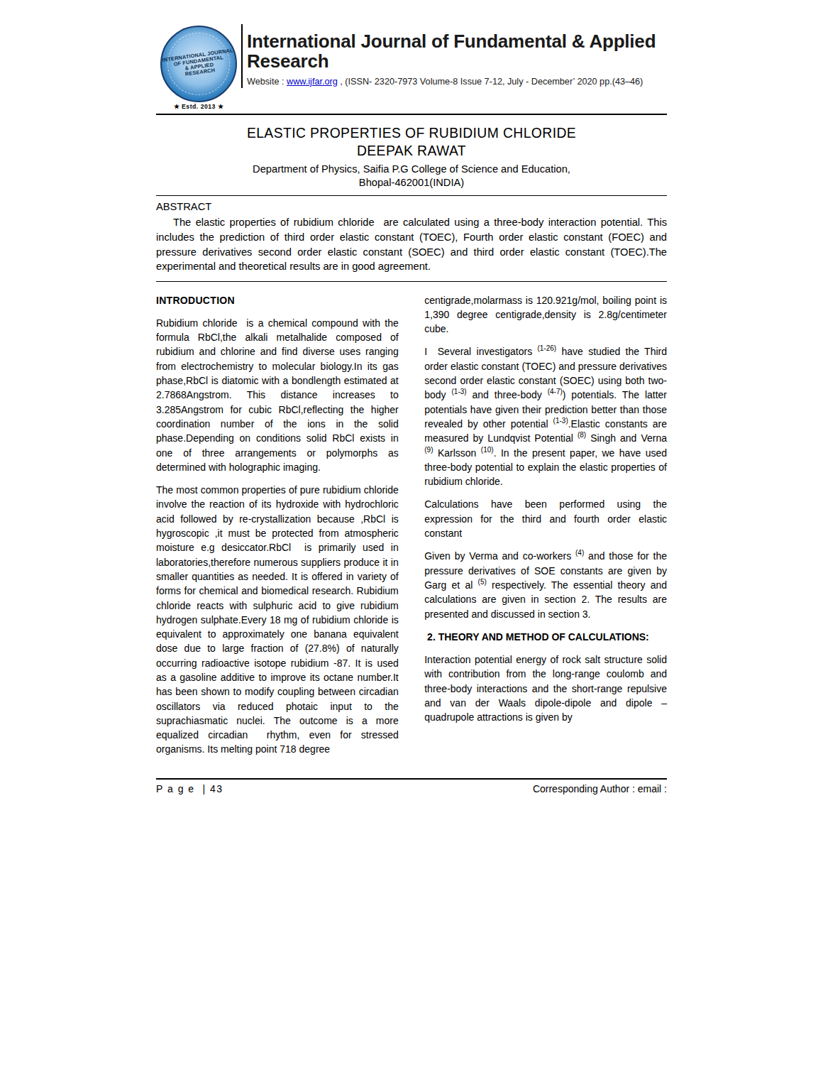INTERNATIONAL JOURNAL
OF FUNDAMENTAL
& APPLIED
RESEARCH
★ Estd. 2013 ★
International Journal of Fundamental & Applied Research
Website : www.ijfar.org , (ISSN- 2320-7973 Volume-8 Issue 7-12, July - December’ 2020 pp.(43–46)
ELASTIC PROPERTIES OF RUBIDIUM CHLORIDE
DEEPAK RAWAT
Department of Physics, Saifia P.G College of Science and Education,
Bhopal-462001(INDIA)
ABSTRACT
The elastic properties of rubidium chloride are calculated using a three-body interaction potential. This includes the prediction of third order elastic constant (TOEC), Fourth order elastic constant (FOEC) and pressure derivatives second order elastic constant (SOEC) and third order elastic constant (TOEC).The experimental and theoretical results are in good agreement.
INTRODUCTION
Rubidium chloride is a chemical compound with the formula RbCl,the alkali metalhalide composed of rubidium and chlorine and find diverse uses ranging from electrochemistry to molecular biology.In its gas phase,RbCl is diatomic with a bondlength estimated at 2.7868Angstrom. This distance increases to 3.285Angstrom for cubic RbCl,reflecting the higher coordination number of the ions in the solid phase.Depending on conditions solid RbCl exists in one of three arrangements or polymorphs as determined with holographic imaging.
The most common properties of pure rubidium chloride involve the reaction of its hydroxide with hydrochloric acid followed by re-crystallization because ,RbCl is hygroscopic ,it must be protected from atmospheric moisture e.g desiccator.RbCl is primarily used in laboratories,therefore numerous suppliers produce it in smaller quantities as needed. It is offered in variety of forms for chemical and biomedical research. Rubidium chloride reacts with sulphuric acid to give rubidium hydrogen sulphate.Every 18 mg of rubidium chloride is equivalent to approximately one banana equivalent dose due to large fraction of (27.8%) of naturally occurring radioactive isotope rubidium -87. It is used as a gasoline additive to improve its octane number.It has been shown to modify coupling between circadian oscillators via reduced photaic input to the suprachiasmatic nuclei. The outcome is a more equalized circadian rhythm, even for stressed organisms. Its melting point 718 degree
centigrade,molarmass is 120.921g/mol, boiling point is 1,390 degree centigrade,density is 2.8g/centimeter cube.
I Several investigators (1-26) have studied the Third order elastic constant (TOEC) and pressure derivatives second order elastic constant (SOEC) using both two-body (1-3) and three-body (4-7)) potentials. The latter potentials have given their prediction better than those revealed by other potential (1-3).Elastic constants are measured by Lundqvist Potential (8) Singh and Verna (9) Karlsson (10). In the present paper, we have used three-body potential to explain the elastic properties of rubidium chloride.
Calculations have been performed using the expression for the third and fourth order elastic constant
Given by Verma and co-workers (4) and those for the pressure derivatives of SOE constants are given by Garg et al (5) respectively. The essential theory and calculations are given in section 2. The results are presented and discussed in section 3.
2. THEORY AND METHOD OF CALCULATIONS:
Interaction potential energy of rock salt structure solid with contribution from the long-range coulomb and three-body interactions and the short-range repulsive and van der Waals dipole-dipole and dipole –quadrupole attractions is given by
P a g e | 43
Corresponding Author : email :